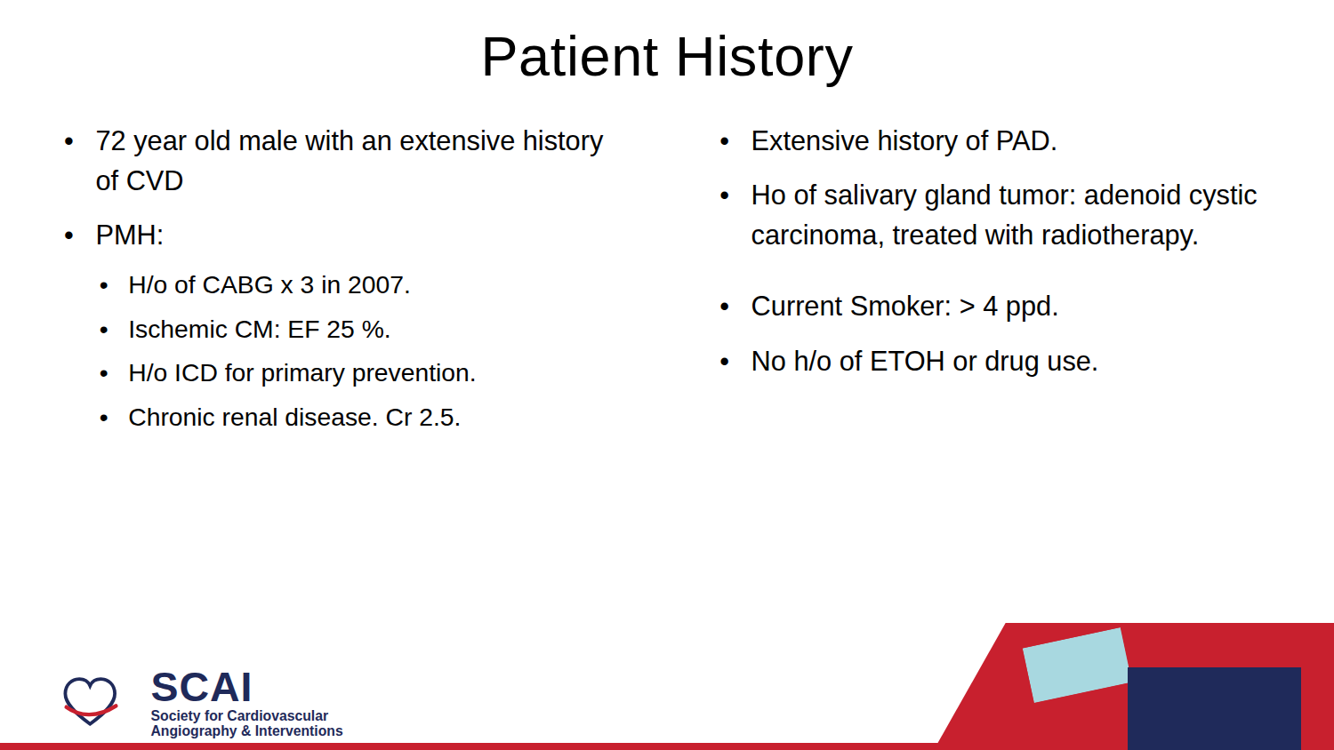Patient History
72 year old male with an extensive history of CVD
PMH:
H/o of CABG x 3 in 2007.
Ischemic CM: EF 25 %.
H/o ICD for primary prevention.
Chronic renal disease. Cr 2.5.
Extensive history of PAD.
Ho of salivary gland tumor: adenoid cystic carcinoma, treated with radiotherapy.
Current Smoker: > 4 ppd.
No h/o of ETOH or drug use.
SCAI
Society for Cardiovascular
Angiography & Interventions